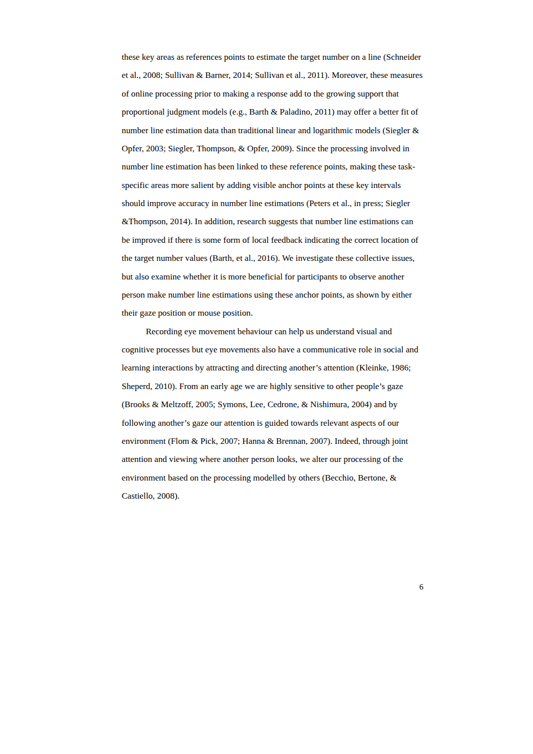these key areas as references points to estimate the target number on a line (Schneider et al., 2008; Sullivan & Barner, 2014; Sullivan et al., 2011). Moreover, these measures of online processing prior to making a response add to the growing support that proportional judgment models (e.g., Barth & Paladino, 2011) may offer a better fit of number line estimation data than traditional linear and logarithmic models (Siegler & Opfer, 2003; Siegler, Thompson, & Opfer, 2009). Since the processing involved in number line estimation has been linked to these reference points, making these task-specific areas more salient by adding visible anchor points at these key intervals should improve accuracy in number line estimations (Peters et al., in press; Siegler &Thompson, 2014). In addition, research suggests that number line estimations can be improved if there is some form of local feedback indicating the correct location of the target number values (Barth, et al., 2016). We investigate these collective issues, but also examine whether it is more beneficial for participants to observe another person make number line estimations using these anchor points, as shown by either their gaze position or mouse position.
Recording eye movement behaviour can help us understand visual and cognitive processes but eye movements also have a communicative role in social and learning interactions by attracting and directing another’s attention (Kleinke, 1986; Sheperd, 2010). From an early age we are highly sensitive to other people’s gaze (Brooks & Meltzoff, 2005; Symons, Lee, Cedrone, & Nishimura, 2004) and by following another’s gaze our attention is guided towards relevant aspects of our environment (Flom & Pick, 2007; Hanna & Brennan, 2007). Indeed, through joint attention and viewing where another person looks, we alter our processing of the environment based on the processing modelled by others (Becchio, Bertone, & Castiello, 2008).
6